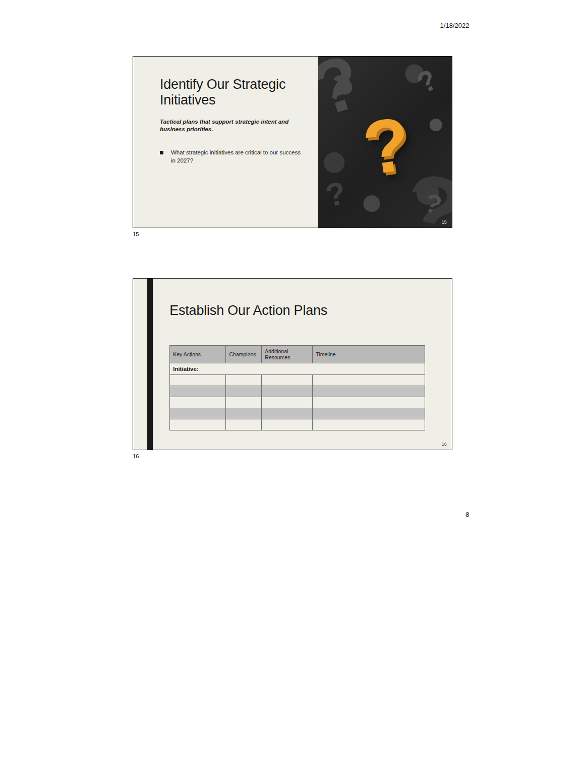1/18/2022
Identify Our Strategic Initiatives
Tactical plans that support strategic intent and business priorities.
What strategic initiatives are critical to our success in 2027?
? ? ? ? ?
15
15
Establish Our Action Plans
| Initiative: |
| --- |
| Key Actions | Champions | Additional Resources | Timeline |
16
16
8